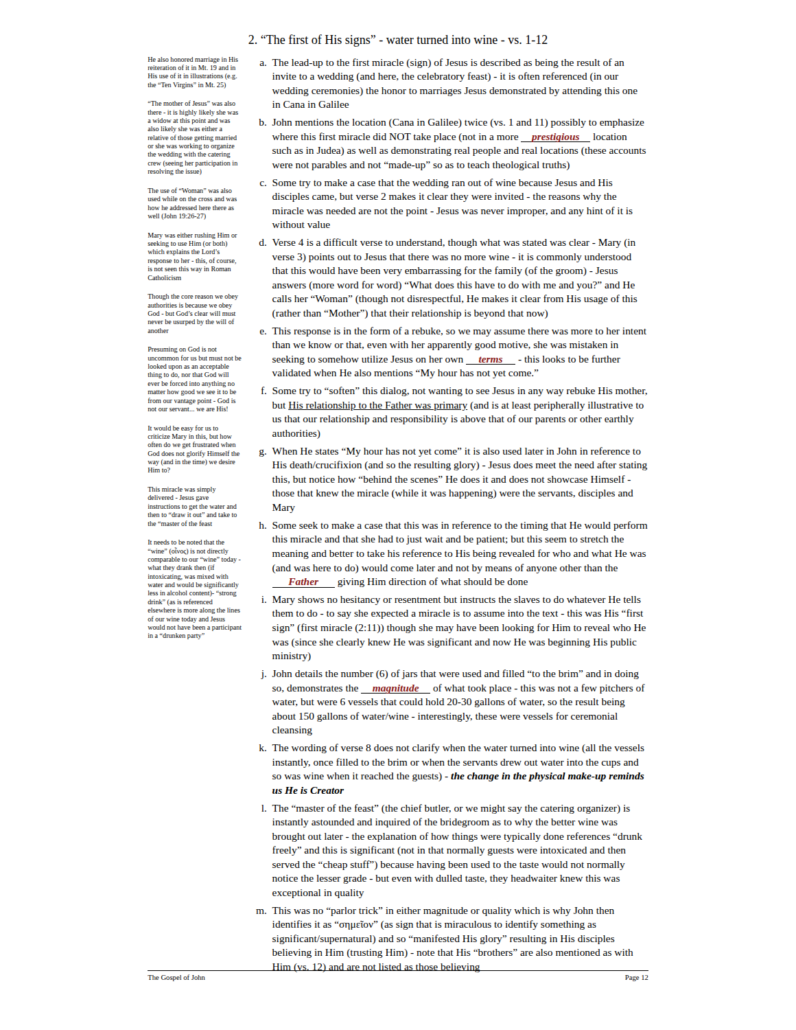2. “The first of His signs” - water turned into wine - vs. 1-12
He also honored marriage in His reiteration of it in Mt. 19 and in His use of it in illustrations (e.g. the “Ten Virgins” in Mt. 25)
“The mother of Jesus” was also there - it is highly likely she was a widow at this point and was also likely she was either a relative of those getting married or she was working to organize the wedding with the catering crew (seeing her participation in resolving the issue)
The use of “Woman” was also used while on the cross and was how he addressed here there as well (John 19:26-27)
Mary was either rushing Him or seeking to use Him (or both) which explains the Lord’s response to her - this, of course, is not seen this way in Roman Catholicism
Though the core reason we obey authorities is because we obey God - but God’s clear will must never be usurped by the will of another
Presuming on God is not uncommon for us but must not be looked upon as an acceptable thing to do, nor that God will ever be forced into anything no matter how good we see it to be from our vantage point - God is not our servant... we are His!
It would be easy for us to criticize Mary in this, but how often do we get frustrated when God does not glorify Himself the way (and in the time) we desire Him to?
This miracle was simply delivered - Jesus gave instructions to get the water and then to “draw it out” and take to the “master of the feast
It needs to be noted that the “wine” (οἶνος) is not directly comparable to our “wine” today - what they drank then (if intoxicating, was mixed with water and would be significantly less in alcohol content)- “strong drink” (as is referenced elsewhere is more along the lines of our wine today and Jesus would not have been a participant in a “drunken party”
The lead-up to the first miracle (sign) of Jesus is described as being the result of an invite to a wedding (and here, the celebratory feast) - it is often referenced (in our wedding ceremonies) the honor to marriages Jesus demonstrated by attending this one in Cana in Galilee
John mentions the location (Cana in Galilee) twice (vs. 1 and 11) possibly to emphasize where this first miracle did NOT take place (not in a more prestigious location such as in Judea) as well as demonstrating real people and real locations (these accounts were not parables and not “made-up” so as to teach theological truths)
Some try to make a case that the wedding ran out of wine because Jesus and His disciples came, but verse 2 makes it clear they were invited - the reasons why the miracle was needed are not the point - Jesus was never improper, and any hint of it is without value
Verse 4 is a difficult verse to understand, though what was stated was clear - Mary (in verse 3) points out to Jesus that there was no more wine - it is commonly understood that this would have been very embarrassing for the family (of the groom) - Jesus answers (more word for word) “What does this have to do with me and you?” and He calls her “Woman” (though not disrespectful, He makes it clear from His usage of this (rather than “Mother”) that their relationship is beyond that now)
This response is in the form of a rebuke, so we may assume there was more to her intent than we know or that, even with her apparently good motive, she was mistaken in seeking to somehow utilize Jesus on her own terms - this looks to be further validated when He also mentions “My hour has not yet come.”
Some try to “soften” this dialog, not wanting to see Jesus in any way rebuke His mother, but His relationship to the Father was primary (and is at least peripherally illustrative to us that our relationship and responsibility is above that of our parents or other earthly authorities)
When He states “My hour has not yet come” it is also used later in John in reference to His death/crucifixion (and so the resulting glory) - Jesus does meet the need after stating this, but notice how “behind the scenes” He does it and does not showcase Himself - those that knew the miracle (while it was happening) were the servants, disciples and Mary
Some seek to make a case that this was in reference to the timing that He would perform this miracle and that she had to just wait and be patient; but this seem to stretch the meaning and better to take his reference to His being revealed for who and what He was (and was here to do) would come later and not by means of anyone other than the Father giving Him direction of what should be done
Mary shows no hesitancy or resentment but instructs the slaves to do whatever He tells them to do - to say she expected a miracle is to assume into the text - this was His “first sign” (first miracle (2:11)) though she may have been looking for Him to reveal who He was (since she clearly knew He was significant and now He was beginning His public ministry)
John details the number (6) of jars that were used and filled “to the brim” and in doing so, demonstrates the magnitude of what took place - this was not a few pitchers of water, but were 6 vessels that could hold 20-30 gallons of water, so the result being about 150 gallons of water/wine - interestingly, these were vessels for ceremonial cleansing
The wording of verse 8 does not clarify when the water turned into wine (all the vessels instantly, once filled to the brim or when the servants drew out water into the cups and so was wine when it reached the guests) - the change in the physical make-up reminds us He is Creator
The “master of the feast” (the chief butler, or we might say the catering organizer) is instantly astounded and inquired of the bridegroom as to why the better wine was brought out later - the explanation of how things were typically done references “drunk freely” and this is significant (not in that normally guests were intoxicated and then served the “cheap stuff”) because having been used to the taste would not normally notice the lesser grade - but even with dulled taste, they headwaiter knew this was exceptional in quality
This was no “parlor trick” in either magnitude or quality which is why John then identifies it as “σημεῖον” (as sign that is miraculous to identify something as significant/supernatural) and so “manifested His glory” resulting in His disciples believing in Him (trusting Him) - note that His “brothers” are also mentioned as with Him (vs. 12) and are not listed as those believing
The Gospel of John Page 12